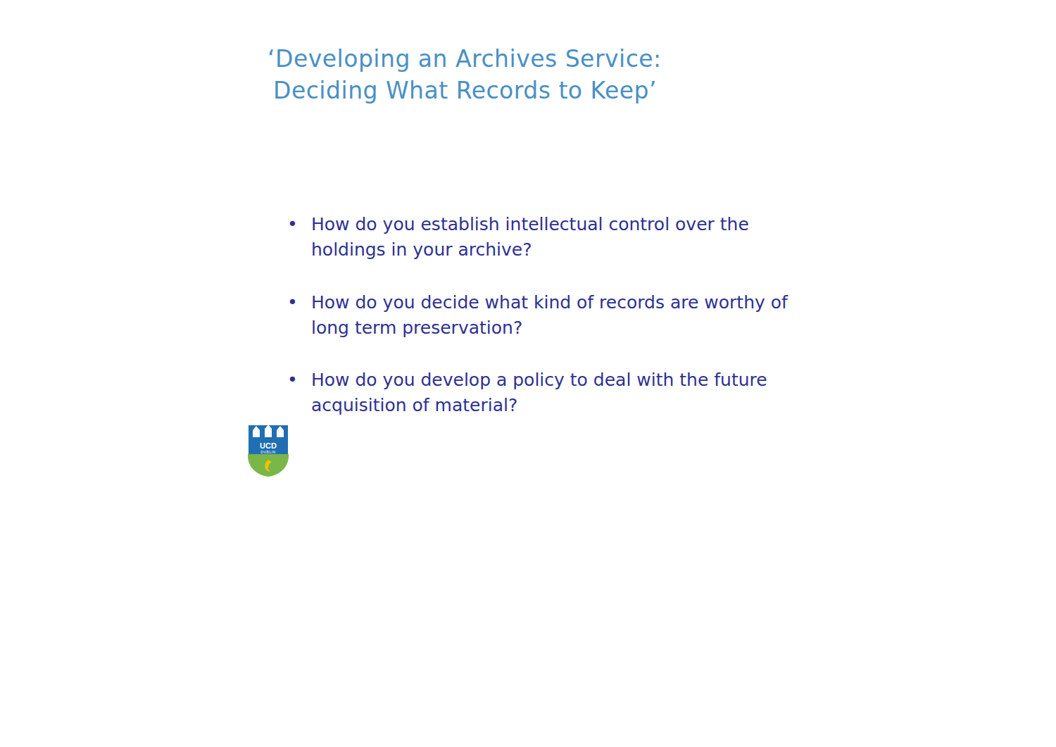‘Developing an Archives Service:Deciding What Records to Keep’
How do you establish intellectual control over the holdings in your archive?
How do you decide what kind of records are worthy of long term preservation?
How do you develop a policy to deal with the future acquisition of material?
UCD DUBLIN